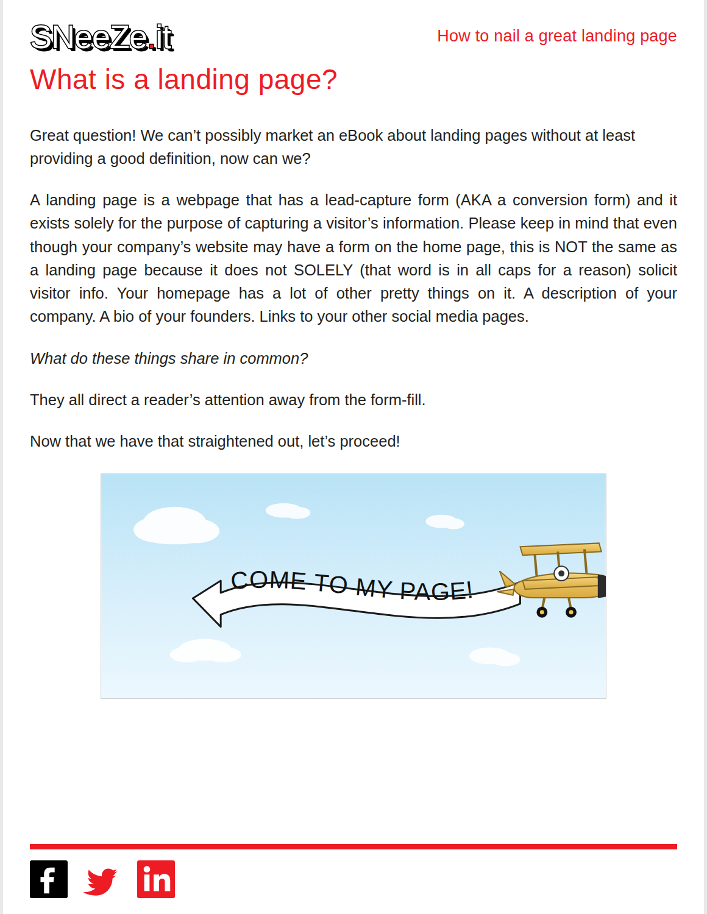SNeeZe. it
How to nail a great landing page
What is a landing page?
Great question! We can’t possibly market an eBook about landing pages without at least providing a good definition, now can we?
A landing page is a webpage that has a lead-capture form (AKA a conversion form) and it exists solely for the purpose of capturing a visitor’s information. Please keep in mind that even though your company’s website may have a form on the home page, this is NOT the same as a landing page because it does not SOLELY (that word is in all caps for a reason) solicit visitor info. Your homepage has a lot of other pretty things on it. A description of your company. A bio of your founders. Links to your other social media pages.
What do these things share in common?
They all direct a reader’s attention away from the form-fill.
Now that we have that straightened out, let’s proceed!
COME TO MY PAGE!